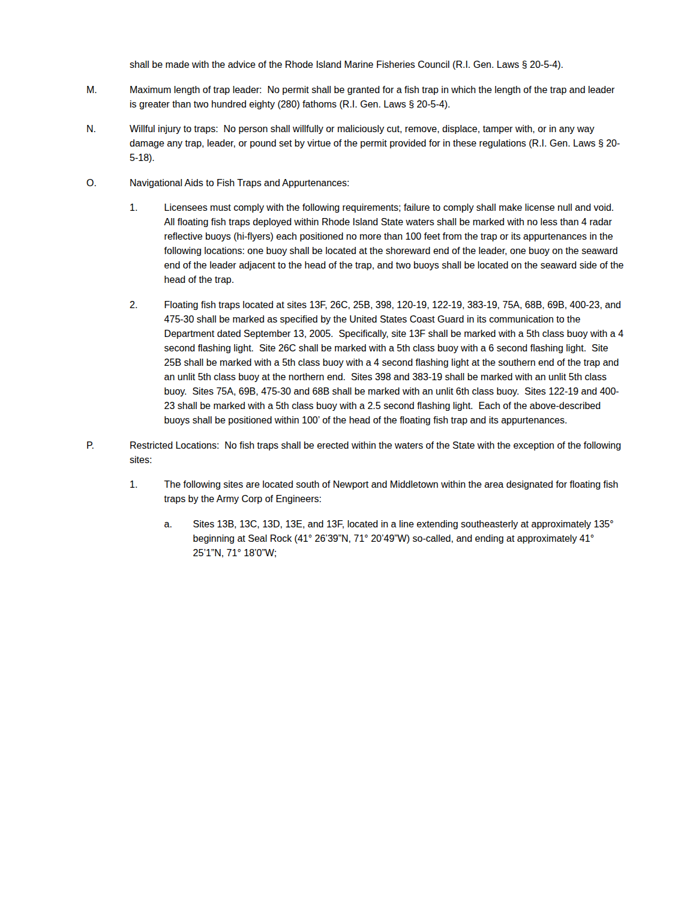shall be made with the advice of the Rhode Island Marine Fisheries Council (R.I. Gen. Laws § 20-5-4).
M.
Maximum length of trap leader: No permit shall be granted for a fish trap in which the length of the trap and leader is greater than two hundred eighty (280) fathoms (R.I. Gen. Laws § 20-5-4).
N.
Willful injury to traps: No person shall willfully or maliciously cut, remove, displace, tamper with, or in any way damage any trap, leader, or pound set by virtue of the permit provided for in these regulations (R.I. Gen. Laws § 20-5-18).
O.
Navigational Aids to Fish Traps and Appurtenances:
1.
Licensees must comply with the following requirements; failure to comply shall make license null and void. All floating fish traps deployed within Rhode Island State waters shall be marked with no less than 4 radar reflective buoys (hi-flyers) each positioned no more than 100 feet from the trap or its appurtenances in the following locations: one buoy shall be located at the shoreward end of the leader, one buoy on the seaward end of the leader adjacent to the head of the trap, and two buoys shall be located on the seaward side of the head of the trap.
2.
Floating fish traps located at sites 13F, 26C, 25B, 398, 120-19, 122-19, 383-19, 75A, 68B, 69B, 400-23, and 475-30 shall be marked as specified by the United States Coast Guard in its communication to the Department dated September 13, 2005. Specifically, site 13F shall be marked with a 5th class buoy with a 4 second flashing light. Site 26C shall be marked with a 5th class buoy with a 6 second flashing light. Site 25B shall be marked with a 5th class buoy with a 4 second flashing light at the southern end of the trap and an unlit 5th class buoy at the northern end. Sites 398 and 383-19 shall be marked with an unlit 5th class buoy. Sites 75A, 69B, 475-30 and 68B shall be marked with an unlit 6th class buoy. Sites 122-19 and 400-23 shall be marked with a 5th class buoy with a 2.5 second flashing light. Each of the above-described buoys shall be positioned within 100’ of the head of the floating fish trap and its appurtenances.
P.
Restricted Locations: No fish traps shall be erected within the waters of the State with the exception of the following sites:
1.
The following sites are located south of Newport and Middletown within the area designated for floating fish traps by the Army Corp of Engineers:
a.
Sites 13B, 13C, 13D, 13E, and 13F, located in a line extending southeasterly at approximately 135° beginning at Seal Rock (41° 26’39”N, 71° 20’49”W) so-called, and ending at approximately 41° 25’1”N, 71° 18’0”W;